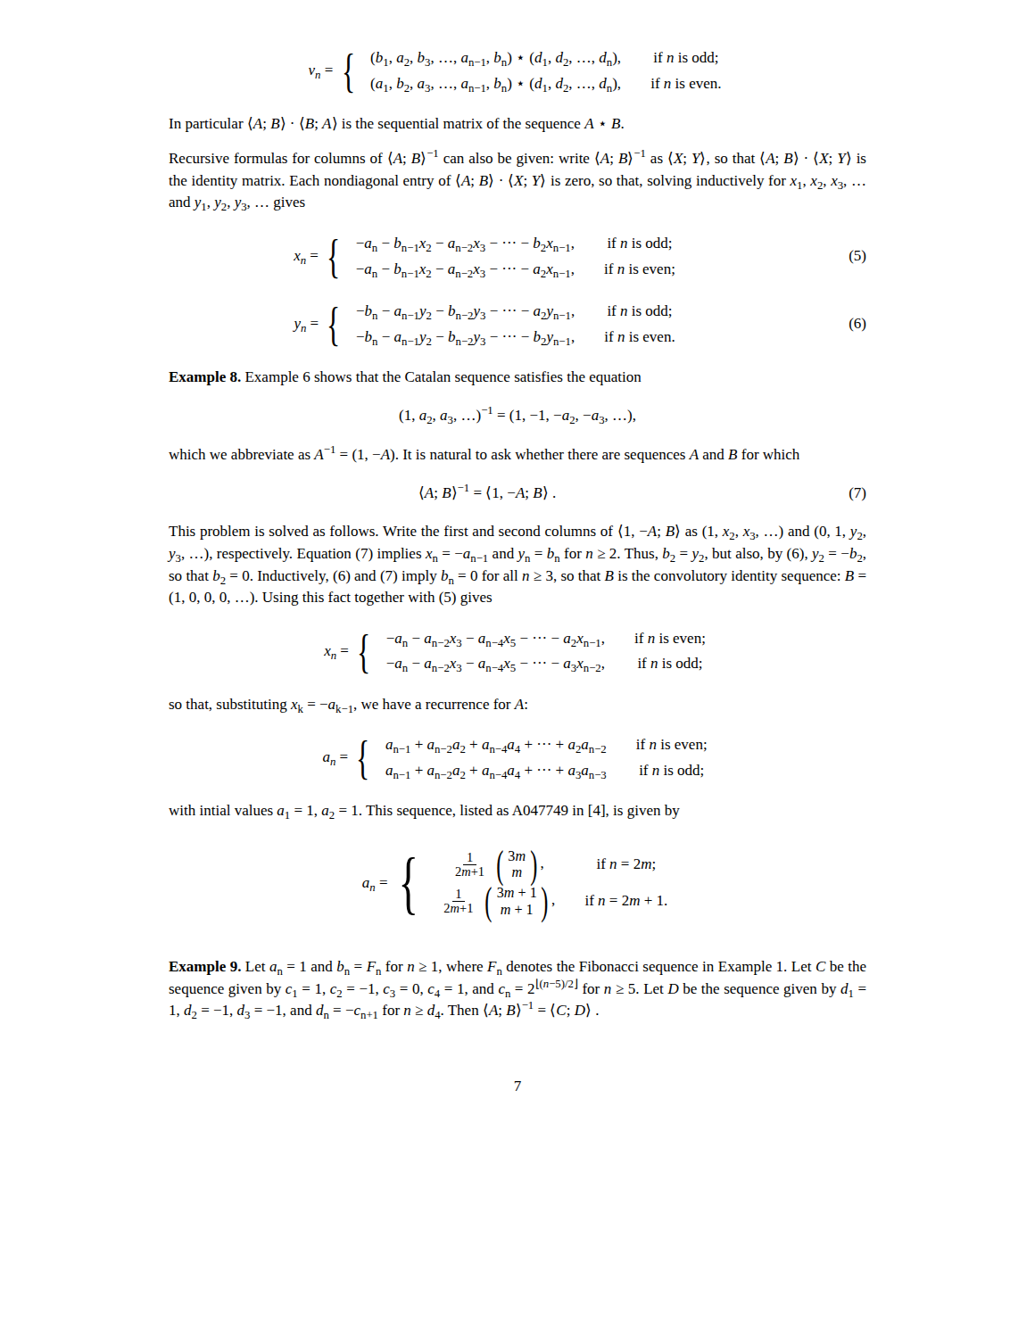vn = {
| ( b 1 , a 2 , b 3 , …, a n−1 , b n ) ⋆ ( d 1 , d 2 , …, d n ), | if n is odd; |
| ( a 1 , b 2 , a 3 , …, a n−1 , b n ) ⋆ ( d 1 , d 2 , …, d n ), | if n is even. |
In particular ⟨A; B⟩ · ⟨B; A⟩ is the sequential matrix of the sequence A ⋆ B.
Recursive formulas for columns of ⟨A; B⟩−1 can also be given: write ⟨A; B⟩−1 as ⟨X; Y⟩, so that ⟨A; B⟩ · ⟨X; Y⟩ is the identity matrix. Each nondiagonal entry of ⟨A; B⟩ · ⟨X; Y⟩ is zero, so that, solving inductively for x1, x2, x3, … and y1, y2, y3, … gives
xn = {
| − a n − b n−1 x 2 − a n−2 x 3 − ··· − b 2 x n−1 , | if n is odd; |
| − a n − b n−1 x 2 − a n−2 x 3 − ··· − a 2 x n−1 , | if n is even; |
(5)
yn = {
| − b n − a n−1 y 2 − b n−2 y 3 − ··· − a 2 y n−1 , | if n is odd; |
| − b n − a n−1 y 2 − b n−2 y 3 − ··· − b 2 y n−1 , | if n is even. |
(6)
Example 8. Example 6 shows that the Catalan sequence satisfies the equation
(1, a2, a3, …)−1 = (1, −1, −a2, −a3, …),
which we abbreviate as A−1 = (1, −A). It is natural to ask whether there are sequences A and B for which
⟨A; B⟩−1 = ⟨1, −A; B⟩ .
(7)
This problem is solved as follows. Write the first and second columns of ⟨1, −A; B⟩ as (1, x2, x3, …) and (0, 1, y2, y3, …), respectively. Equation (7) implies xn = −an−1 and yn = bn for n ≥ 2. Thus, b2 = y2, but also, by (6), y2 = −b2, so that b2 = 0. Inductively, (6) and (7) imply bn = 0 for all n ≥ 3, so that B is the convolutory identity sequence: B = (1, 0, 0, 0, …). Using this fact together with (5) gives
xn = {
| − a n − a n−2 x 3 − a n−4 x 5 − ··· − a 2 x n−1 , | if n is even; |
| − a n − a n−2 x 3 − a n−4 x 5 − ··· − a 3 x n−2 , | if n is odd; |
so that, substituting xk = −ak−1, we have a recurrence for A:
an = {
| a n−1 + a n−2 a 2 + a n−4 a 4 + ··· + a 2 a n−2 | if n is even; |
| a n−1 + a n−2 a 2 + a n−4 a 4 + ··· + a 3 a n−3 | if n is odd; |
with intial values a1 = 1, a2 = 1. This sequence, listed as A047749 in [4], is given by
an = {
| 1 2 m +1 ( 3 m m ) , | if n = 2 m ; |
| 1 2 m +1 ( 3 m + 1 m + 1 ) , | if n = 2 m + 1. |
Example 9. Let an = 1 and bn = Fn for n ≥ 1, where Fn denotes the Fibonacci sequence in Example 1. Let C be the sequence given by c1 = 1, c2 = −1, c3 = 0, c4 = 1, and cn = 2⌊(n−5)/2⌋ for n ≥ 5. Let D be the sequence given by d1 = 1, d2 = −1, d3 = −1, and dn = −cn+1 for n ≥ d4. Then ⟨A; B⟩−1 = ⟨C; D⟩ .
7